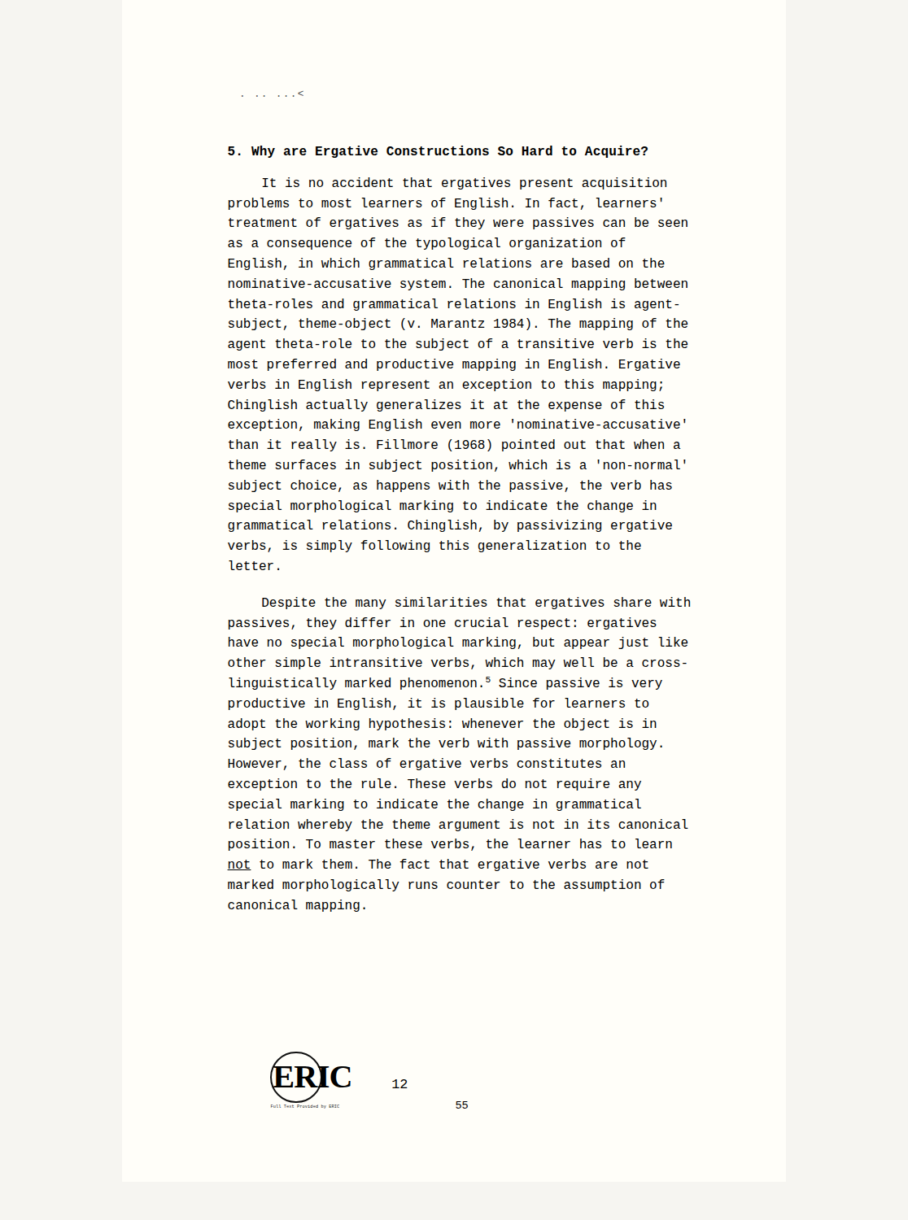. .. ...<
5. Why are Ergative Constructions So Hard to Acquire?
It is no accident that ergatives present acquisition problems to most learners of English. In fact, learners' treatment of ergatives as if they were passives can be seen as a consequence of the typological organization of English, in which grammatical relations are based on the nominative-accusative system. The canonical mapping between theta-roles and grammatical relations in English is agent-subject, theme-object (v. Marantz 1984). The mapping of the agent theta-role to the subject of a transitive verb is the most preferred and productive mapping in English. Ergative verbs in English represent an exception to this mapping; Chinglish actually generalizes it at the expense of this exception, making English even more 'nominative-accusative' than it really is. Fillmore (1968) pointed out that when a theme surfaces in subject position, which is a 'non-normal' subject choice, as happens with the passive, the verb has special morphological marking to indicate the change in grammatical relations. Chinglish, by passivizing ergative verbs, is simply following this generalization to the letter.
Despite the many similarities that ergatives share with passives, they differ in one crucial respect: ergatives have no special morphological marking, but appear just like other simple intransitive verbs, which may well be a cross-linguistically marked phenomenon.5 Since passive is very productive in English, it is plausible for learners to adopt the working hypothesis: whenever the object is in subject position, mark the verb with passive morphology. However, the class of ergative verbs constitutes an exception to the rule. These verbs do not require any special marking to indicate the change in grammatical relation whereby the theme argument is not in its canonical position. To master these verbs, the learner has to learn not to mark them. The fact that ergative verbs are not marked morphologically runs counter to the assumption of canonical mapping.
12
55
ERIC
Full Text Provided by ERIC